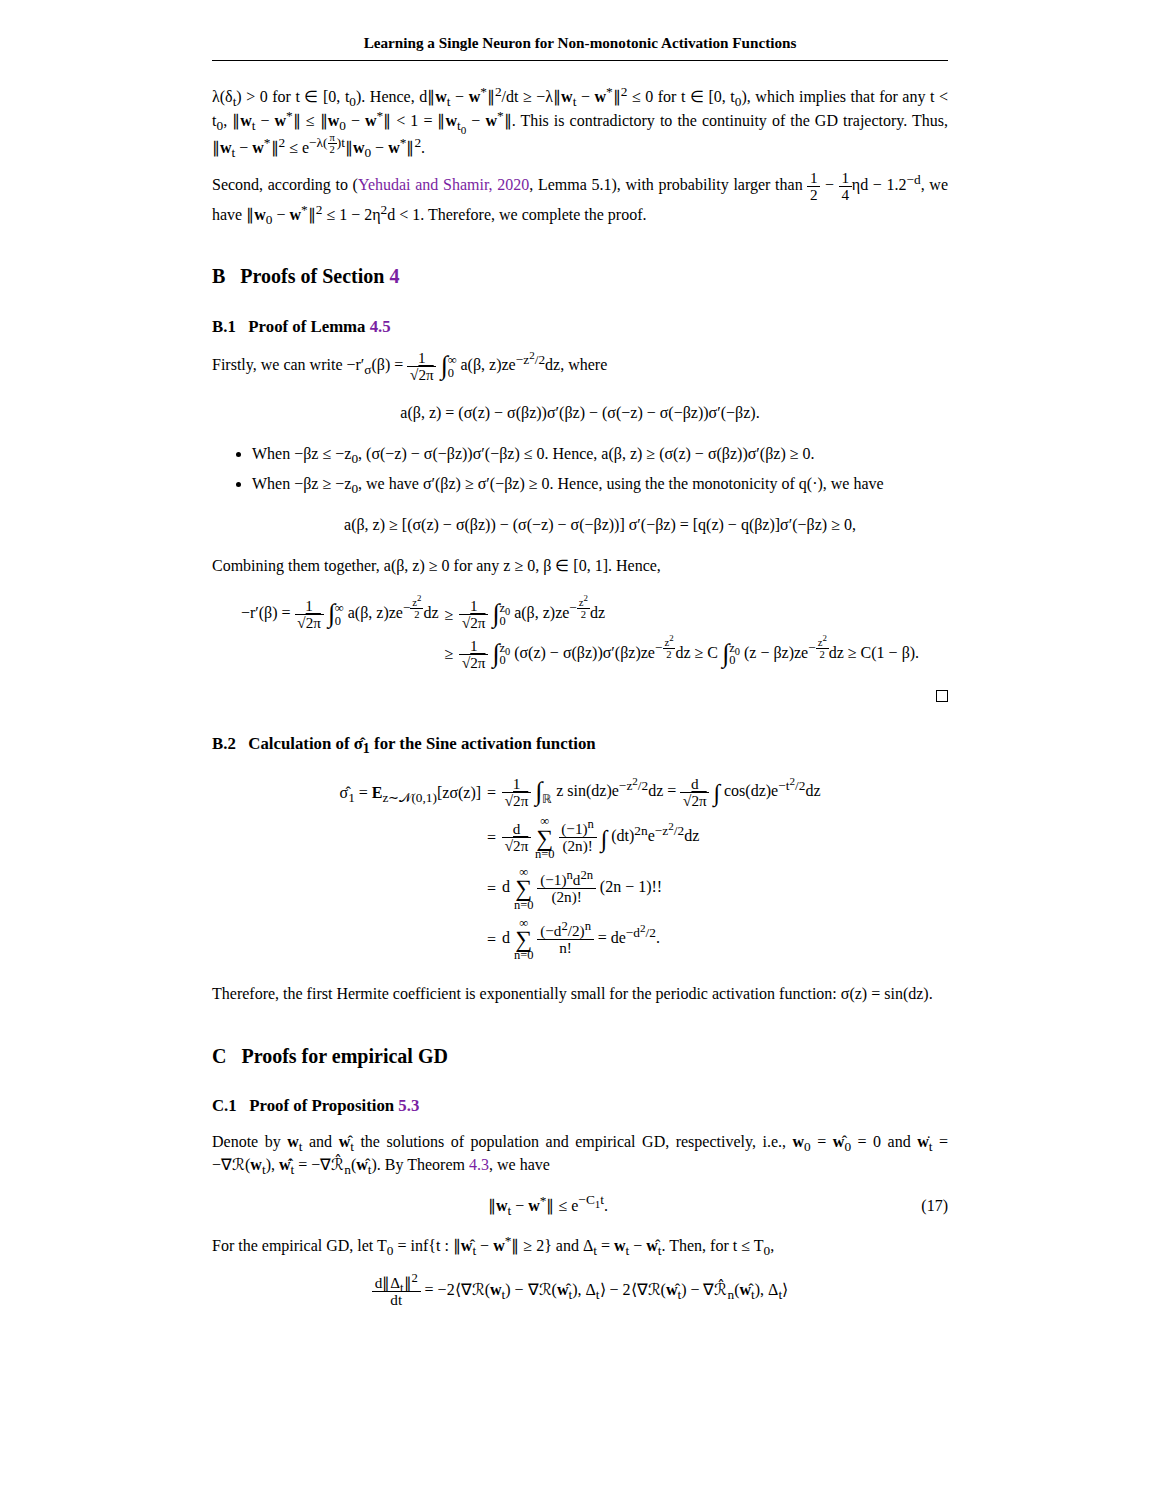Learning a Single Neuron for Non-monotonic Activation Functions
λ(δt) > 0 for t ∈ [0, t0). Hence, d∥wt − w*∥2/dt ≥ −λ∥wt − w*∥2 ≤ 0 for t ∈ [0, t0), which implies that for any t < t0, ∥wt − w*∥ ≤ ∥w0 − w*∥ < 1 = ∥wt0 − w*∥. This is contradictory to the continuity of the GD trajectory. Thus, ∥wt − w*∥2 ≤ e−λ(π 2)t∥w0 − w*∥2.
Second, according to (Yehudai and Shamir, 2020, Lemma 5.1), with probability larger than 12 − 14ηd − 1.2−d, we have ∥w0 − w*∥2 ≤ 1 − 2η2d < 1. Therefore, we complete the proof.
B Proofs of Section 4
B.1 Proof of Lemma 4.5
Firstly, we can write −r′σ(β) = 1√2π ∫∞0 a(β, z)ze−z2/2dz, where
a(β, z) = (σ(z) − σ(βz))σ′(βz) − (σ(−z) − σ(−βz))σ′(−βz).
When −βz ≤ −z0, (σ(−z) − σ(−βz))σ′(−βz) ≤ 0. Hence, a(β, z) ≥ (σ(z) − σ(βz))σ′(βz) ≥ 0.
When −βz ≥ −z0, we have σ′(βz) ≥ σ′(−βz) ≥ 0. Hence, using the the monotonicity of q(·), we have
a(β, z) ≥ [(σ(z) − σ(βz)) − (σ(−z) − σ(−βz))] σ′(−βz) = [q(z) − q(βz)]σ′(−βz) ≥ 0,
Combining them together, a(β, z) ≥ 0 for any z ≥ 0, β ∈ [0, 1]. Hence,
| −r′(β) = 1 √ 2π ∫ ∞ 0 a(β, z)ze − z 2 2 dz | ≥ | 1 √ 2π ∫ z 0 0 a(β, z)ze − z 2 2 dz |
| | ≥ | 1 √ 2π ∫ z 0 0 (σ(z) − σ(βz))σ′(βz)ze − z 2 2 dz ≥ C ∫ z 0 0 (z − βz)ze − z 2 2 dz ≥ C(1 − β). |
B.2 Calculation of σ̂1 for the Sine activation function
| σ̂ 1 = E z∼𝒩(0,1) [zσ(z)] | = | 1 √ 2π ∫ ℝ z sin(dz)e −z 2 /2 dz = d √ 2π ∫ cos(dz)e −t 2 /2 dz |
| | = | d √ 2π ∞ ∑ n=0 (−1) n (2n)! ∫ (dt) 2n e −z 2 /2 dz |
| | = | d ∞ ∑ n=0 (−1) n d 2n (2n)! (2n − 1)!! |
| | = | d ∞ ∑ n=0 (−d 2 /2) n n! = de −d 2 /2 . |
Therefore, the first Hermite coefficient is exponentially small for the periodic activation function: σ(z) = sin(dz).
C Proofs for empirical GD
C.1 Proof of Proposition 5.3
Denote by wt and ŵt the solutions of population and empirical GD, respectively, i.e., w0 = ŵ0 = 0 and ẇt = −∇ℛ(wt), ẇ̂t = −∇ℛ̂n(ŵt). By Theorem 4.3, we have
∥wt − w*∥ ≤ e−C1t.
(17)
For the empirical GD, let T0 = inf{t : ∥ŵt − w*∥ ≥ 2} and Δt = wt − ŵt. Then, for t ≤ T0,
d∥Δt∥2 dt = −2⟨∇ℛ(wt) − ∇ℛ(ŵt), Δt⟩ − 2⟨∇ℛ(ŵt) − ∇ℛ̂n(ŵt), Δt⟩